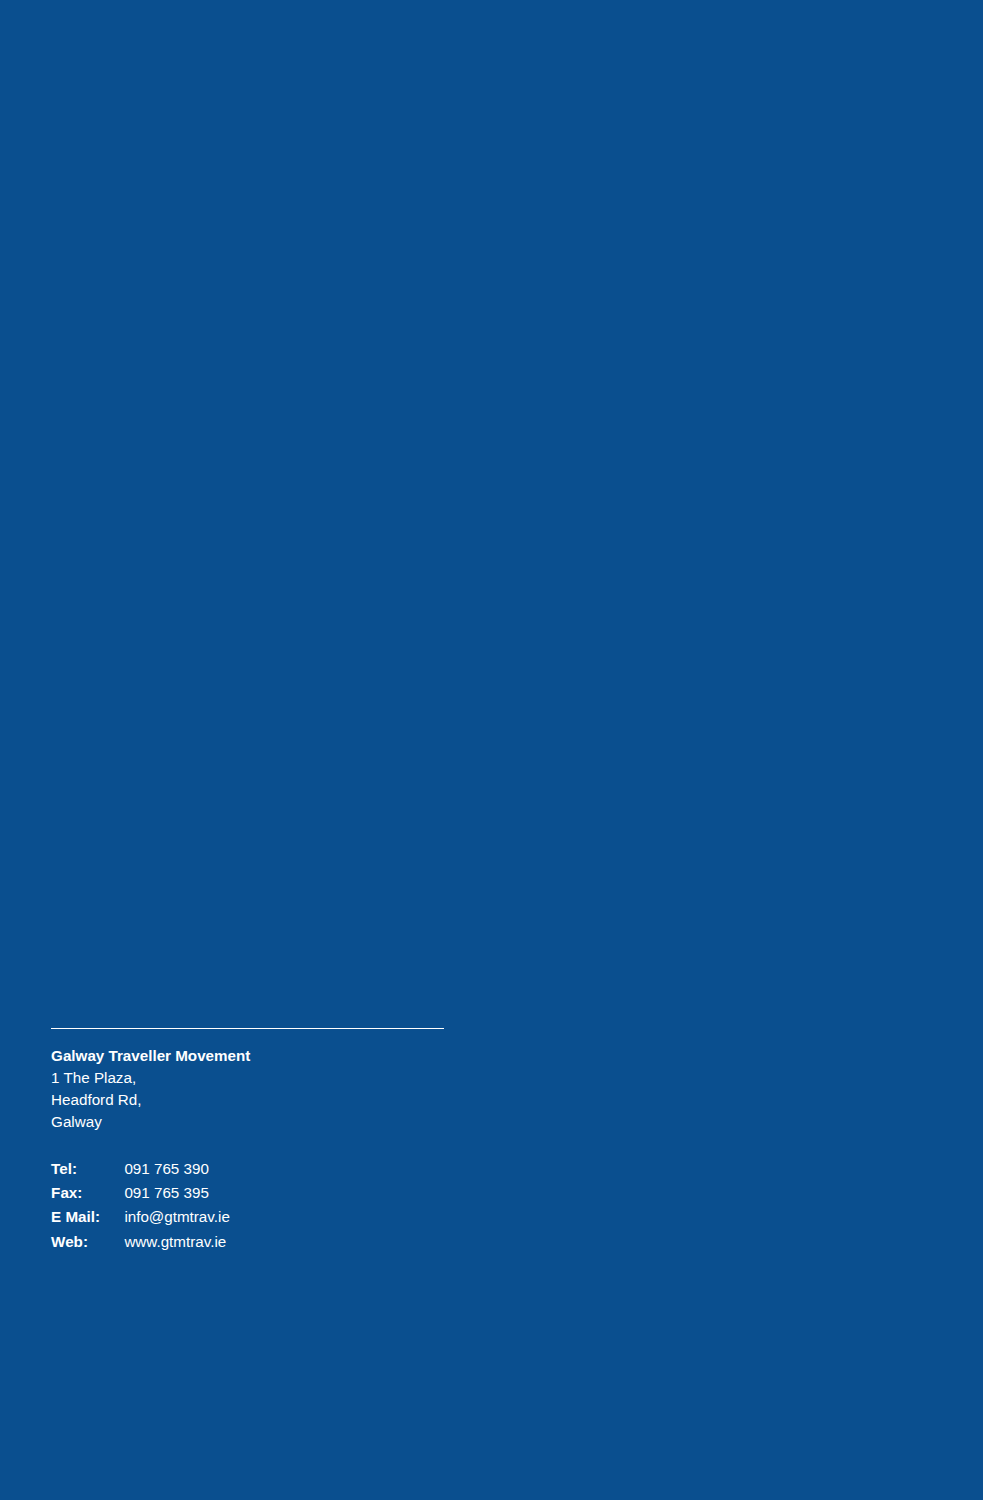Galway Traveller Movement
1 The Plaza,
Headford Rd,
Galway
| Tel: | 091 765 390 |
| Fax: | 091 765 395 |
| E Mail: | info@gtmtrav.ie |
| Web: | www.gtmtrav.ie |